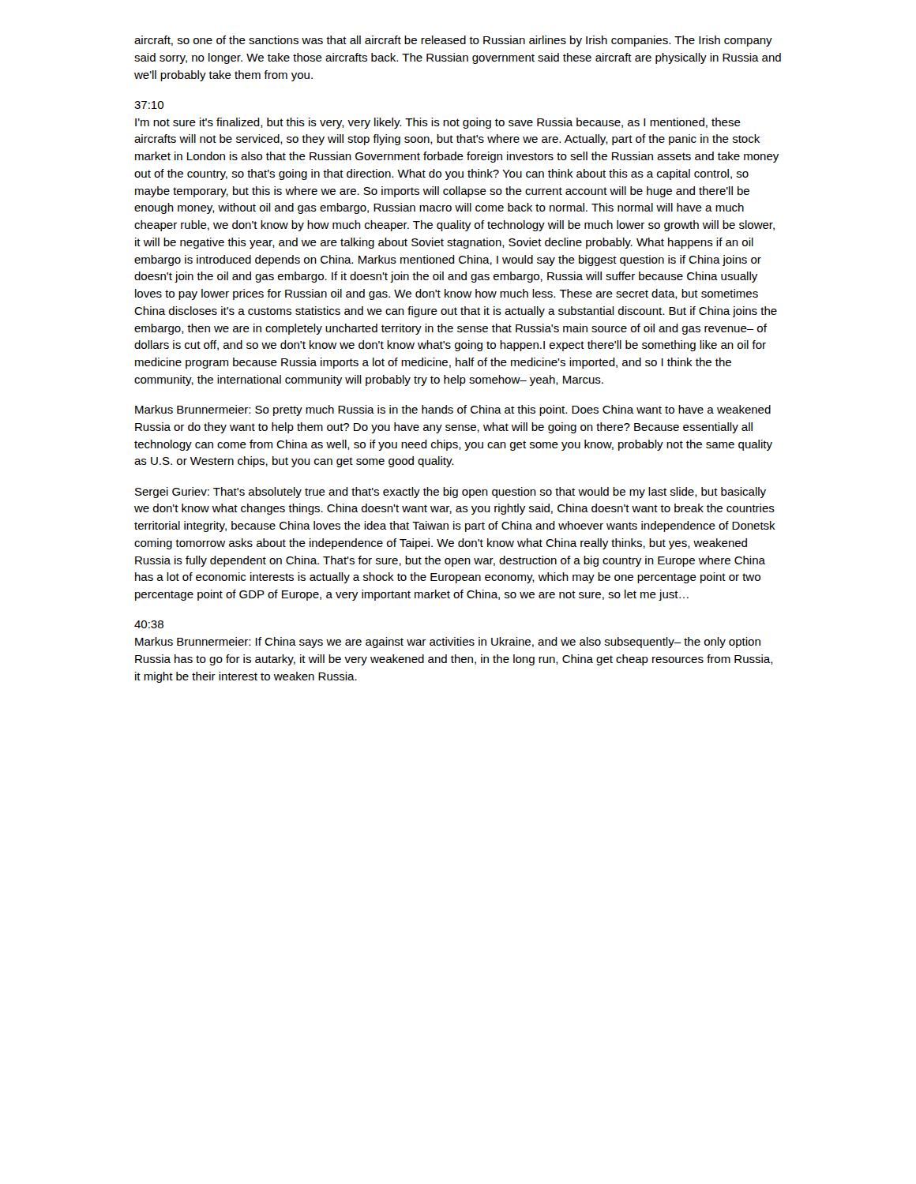aircraft, so one of the sanctions was that all aircraft be released to Russian airlines by Irish companies. The Irish company said sorry, no longer. We take those aircrafts back. The Russian government said these aircraft are physically in Russia and we'll probably take them from you.
37:10
I'm not sure it's finalized, but this is very, very likely. This is not going to save Russia because, as I mentioned, these aircrafts will not be serviced, so they will stop flying soon, but that's where we are. Actually, part of the panic in the stock market in London is also that the Russian Government forbade foreign investors to sell the Russian assets and take money out of the country, so that's going in that direction. What do you think? You can think about this as a capital control, so maybe temporary, but this is where we are. So imports will collapse so the current account will be huge and there'll be enough money, without oil and gas embargo, Russian macro will come back to normal. This normal will have a much cheaper ruble, we don't know by how much cheaper. The quality of technology will be much lower so growth will be slower, it will be negative this year, and we are talking about Soviet stagnation, Soviet decline probably. What happens if an oil embargo is introduced depends on China. Markus mentioned China, I would say the biggest question is if China joins or doesn't join the oil and gas embargo. If it doesn't join the oil and gas embargo, Russia will suffer because China usually loves to pay lower prices for Russian oil and gas. We don't know how much less. These are secret data, but sometimes China discloses it's a customs statistics and we can figure out that it is actually a substantial discount. But if China joins the embargo, then we are in completely uncharted territory in the sense that Russia's main source of oil and gas revenue– of dollars is cut off, and so we don't know we don't know what's going to happen.I expect there'll be something like an oil for medicine program because Russia imports a lot of medicine, half of the medicine's imported, and so I think the the community, the international community will probably try to help somehow– yeah, Marcus.
Markus Brunnermeier: So pretty much Russia is in the hands of China at this point. Does China want to have a weakened Russia or do they want to help them out? Do you have any sense, what will be going on there? Because essentially all technology can come from China as well, so if you need chips, you can get some you know, probably not the same quality as U.S. or Western chips, but you can get some good quality.
Sergei Guriev: That's absolutely true and that's exactly the big open question so that would be my last slide, but basically we don't know what changes things. China doesn't want war, as you rightly said, China doesn't want to break the countries territorial integrity, because China loves the idea that Taiwan is part of China and whoever wants independence of Donetsk coming tomorrow asks about the independence of Taipei. We don't know what China really thinks, but yes, weakened Russia is fully dependent on China. That's for sure, but the open war, destruction of a big country in Europe where China has a lot of economic interests is actually a shock to the European economy, which may be one percentage point or two percentage point of GDP of Europe, a very important market of China, so we are not sure, so let me just…
40:38
Markus Brunnermeier: If China says we are against war activities in Ukraine, and we also subsequently– the only option Russia has to go for is autarky, it will be very weakened and then, in the long run, China get cheap resources from Russia, it might be their interest to weaken Russia.